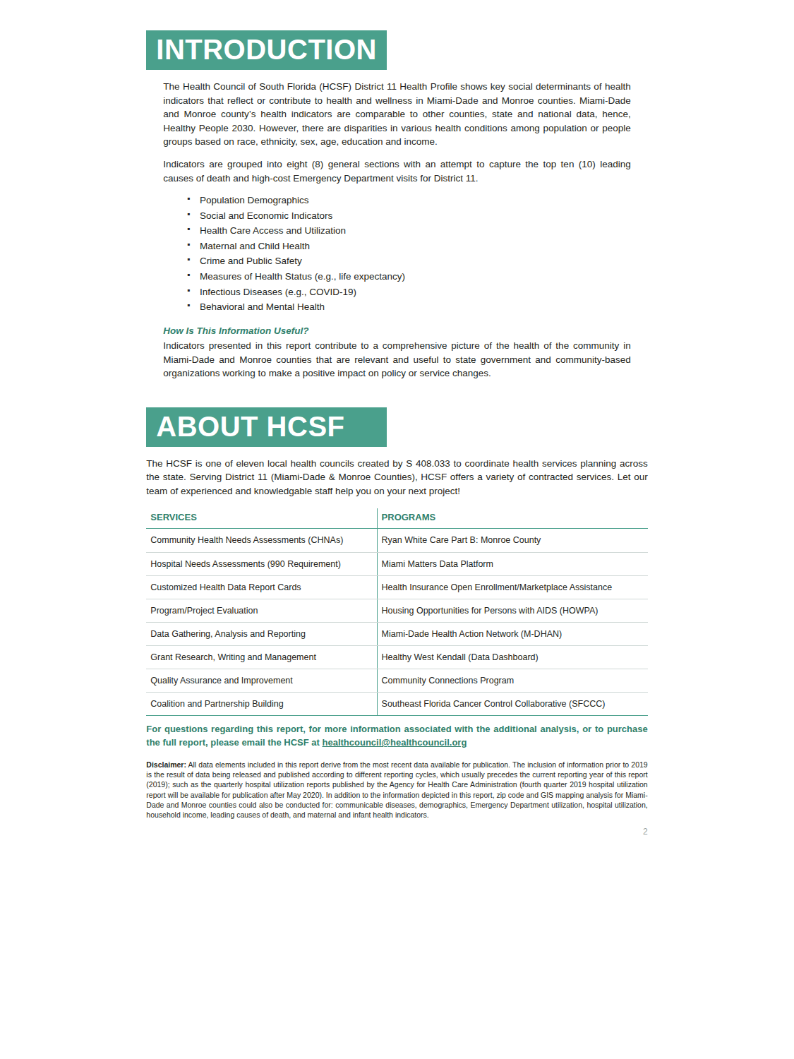INTRODUCTION
The Health Council of South Florida (HCSF) District 11 Health Profile shows key social determinants of health indicators that reflect or contribute to health and wellness in Miami-Dade and Monroe counties. Miami-Dade and Monroe county’s health indicators are comparable to other counties, state and national data, hence, Healthy People 2030. However, there are disparities in various health conditions among population or people groups based on race, ethnicity, sex, age, education and income.
Indicators are grouped into eight (8) general sections with an attempt to capture the top ten (10) leading causes of death and high-cost Emergency Department visits for District 11.
Population Demographics
Social and Economic Indicators
Health Care Access and Utilization
Maternal and Child Health
Crime and Public Safety
Measures of Health Status (e.g., life expectancy)
Infectious Diseases (e.g., COVID-19)
Behavioral and Mental Health
How Is This Information Useful?
Indicators presented in this report contribute to a comprehensive picture of the health of the community in Miami-Dade and Monroe counties that are relevant and useful to state government and community-based organizations working to make a positive impact on policy or service changes.
ABOUT HCSF
The HCSF is one of eleven local health councils created by S 408.033 to coordinate health services planning across the state. Serving District 11 (Miami-Dade & Monroe Counties), HCSF offers a variety of contracted services. Let our team of experienced and knowledgable staff help you on your next project!
| SERVICES | PROGRAMS |
| --- | --- |
| Community Health Needs Assessments (CHNAs) | Ryan White Care Part B: Monroe County |
| Hospital Needs Assessments (990 Requirement) | Miami Matters Data Platform |
| Customized Health Data Report Cards | Health Insurance Open Enrollment/Marketplace Assistance |
| Program/Project Evaluation | Housing Opportunities for Persons with AIDS (HOWPA) |
| Data Gathering, Analysis and Reporting | Miami-Dade Health Action Network (M-DHAN) |
| Grant Research, Writing and Management | Healthy West Kendall (Data Dashboard) |
| Quality Assurance and Improvement | Community Connections Program |
| Coalition and Partnership Building | Southeast Florida Cancer Control Collaborative (SFCCC) |
For questions regarding this report, for more information associated with the additional analysis, or to purchase the full report, please email the HCSF at healthcouncil@healthcouncil.org
Disclaimer: All data elements included in this report derive from the most recent data available for publication. The inclusion of information prior to 2019 is the result of data being released and published according to different reporting cycles, which usually precedes the current reporting year of this report (2019); such as the quarterly hospital utilization reports published by the Agency for Health Care Administration (fourth quarter 2019 hospital utilization report will be available for publication after May 2020). In addition to the information depicted in this report, zip code and GIS mapping analysis for Miami-Dade and Monroe counties could also be conducted for: communicable diseases, demographics, Emergency Department utilization, hospital utilization, household income, leading causes of death, and maternal and infant health indicators.
2